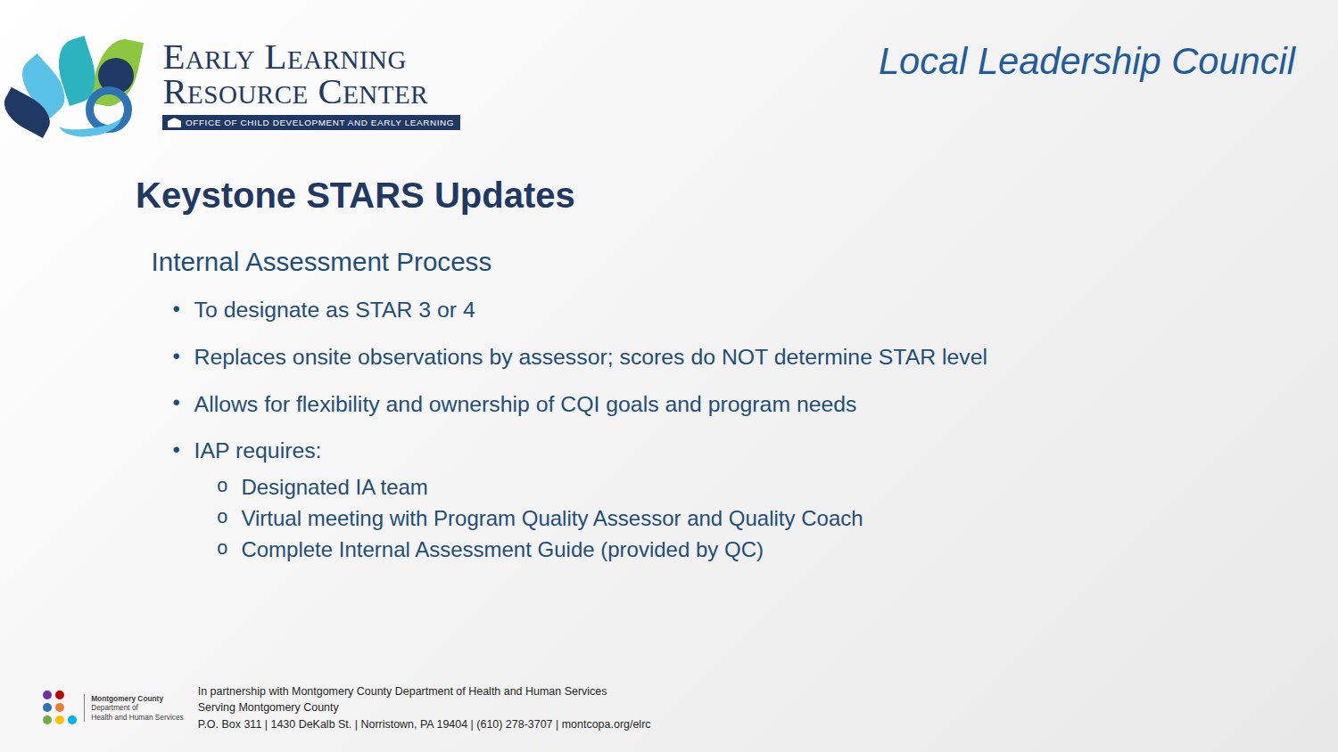Early Learning
Resource Center
Office of Child Development and Early Learning
Local Leadership Council
Keystone STARS Updates
Internal Assessment Process
To designate as STAR 3 or 4
Replaces onsite observations by assessor; scores do NOT determine STAR level
Allows for flexibility and ownership of CQI goals and program needs
IAP requires:
Designated IA team
Virtual meeting with Program Quality Assessor and Quality Coach
Complete Internal Assessment Guide (provided by QC)
Montgomery County Department of
Health and Human Services
In partnership with Montgomery County Department of Health and Human Services
Serving Montgomery County
P.O. Box 311 | 1430 DeKalb St. | Norristown, PA 19404 | (610) 278-3707 | montcopa.org/elrc